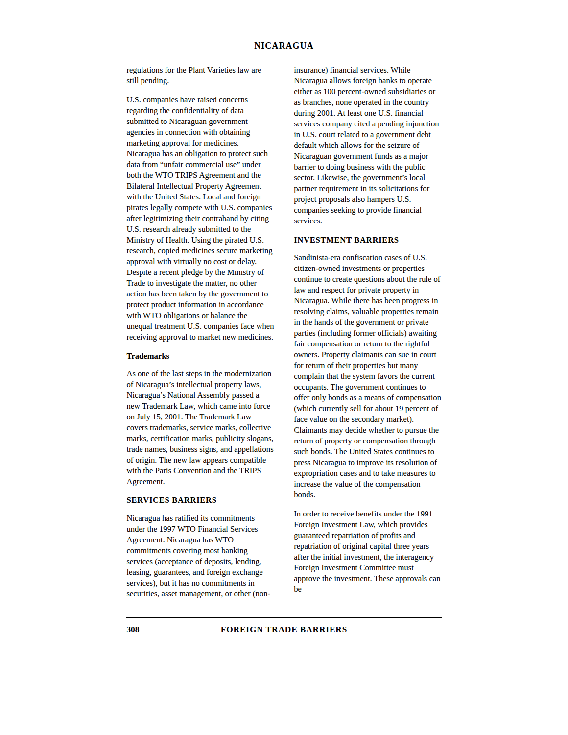NICARAGUA
regulations for the Plant Varieties law are still pending.
U.S. companies have raised concerns regarding the confidentiality of data submitted to Nicaraguan government agencies in connection with obtaining marketing approval for medicines. Nicaragua has an obligation to protect such data from “unfair commercial use” under both the WTO TRIPS Agreement and the Bilateral Intellectual Property Agreement with the United States. Local and foreign pirates legally compete with U.S. companies after legitimizing their contraband by citing U.S. research already submitted to the Ministry of Health. Using the pirated U.S. research, copied medicines secure marketing approval with virtually no cost or delay. Despite a recent pledge by the Ministry of Trade to investigate the matter, no other action has been taken by the government to protect product information in accordance with WTO obligations or balance the unequal treatment U.S. companies face when receiving approval to market new medicines.
Trademarks
As one of the last steps in the modernization of Nicaragua’s intellectual property laws, Nicaragua’s National Assembly passed a new Trademark Law, which came into force on July 15, 2001. The Trademark Law covers trademarks, service marks, collective marks, certification marks, publicity slogans, trade names, business signs, and appellations of origin. The new law appears compatible with the Paris Convention and the TRIPS Agreement.
SERVICES BARRIERS
Nicaragua has ratified its commitments under the 1997 WTO Financial Services Agreement. Nicaragua has WTO commitments covering most banking services (acceptance of deposits, lending, leasing, guarantees, and foreign exchange services), but it has no commitments in securities, asset management, or other (non-insurance) financial services. While Nicaragua allows foreign banks to operate either as 100 percent-owned subsidiaries or as branches, none operated in the country during 2001. At least one U.S. financial services company cited a pending injunction in U.S. court related to a government debt default which allows for the seizure of Nicaraguan government funds as a major barrier to doing business with the public sector. Likewise, the government’s local partner requirement in its solicitations for project proposals also hampers U.S. companies seeking to provide financial services.
INVESTMENT BARRIERS
Sandinista-era confiscation cases of U.S. citizen-owned investments or properties continue to create questions about the rule of law and respect for private property in Nicaragua. While there has been progress in resolving claims, valuable properties remain in the hands of the government or private parties (including former officials) awaiting fair compensation or return to the rightful owners. Property claimants can sue in court for return of their properties but many complain that the system favors the current occupants. The government continues to offer only bonds as a means of compensation (which currently sell for about 19 percent of face value on the secondary market). Claimants may decide whether to pursue the return of property or compensation through such bonds. The United States continues to press Nicaragua to improve its resolution of expropriation cases and to take measures to increase the value of the compensation bonds.
In order to receive benefits under the 1991 Foreign Investment Law, which provides guaranteed repatriation of profits and repatriation of original capital three years after the initial investment, the interagency Foreign Investment Committee must approve the investment. These approvals can be
308
FOREIGN TRADE BARRIERS